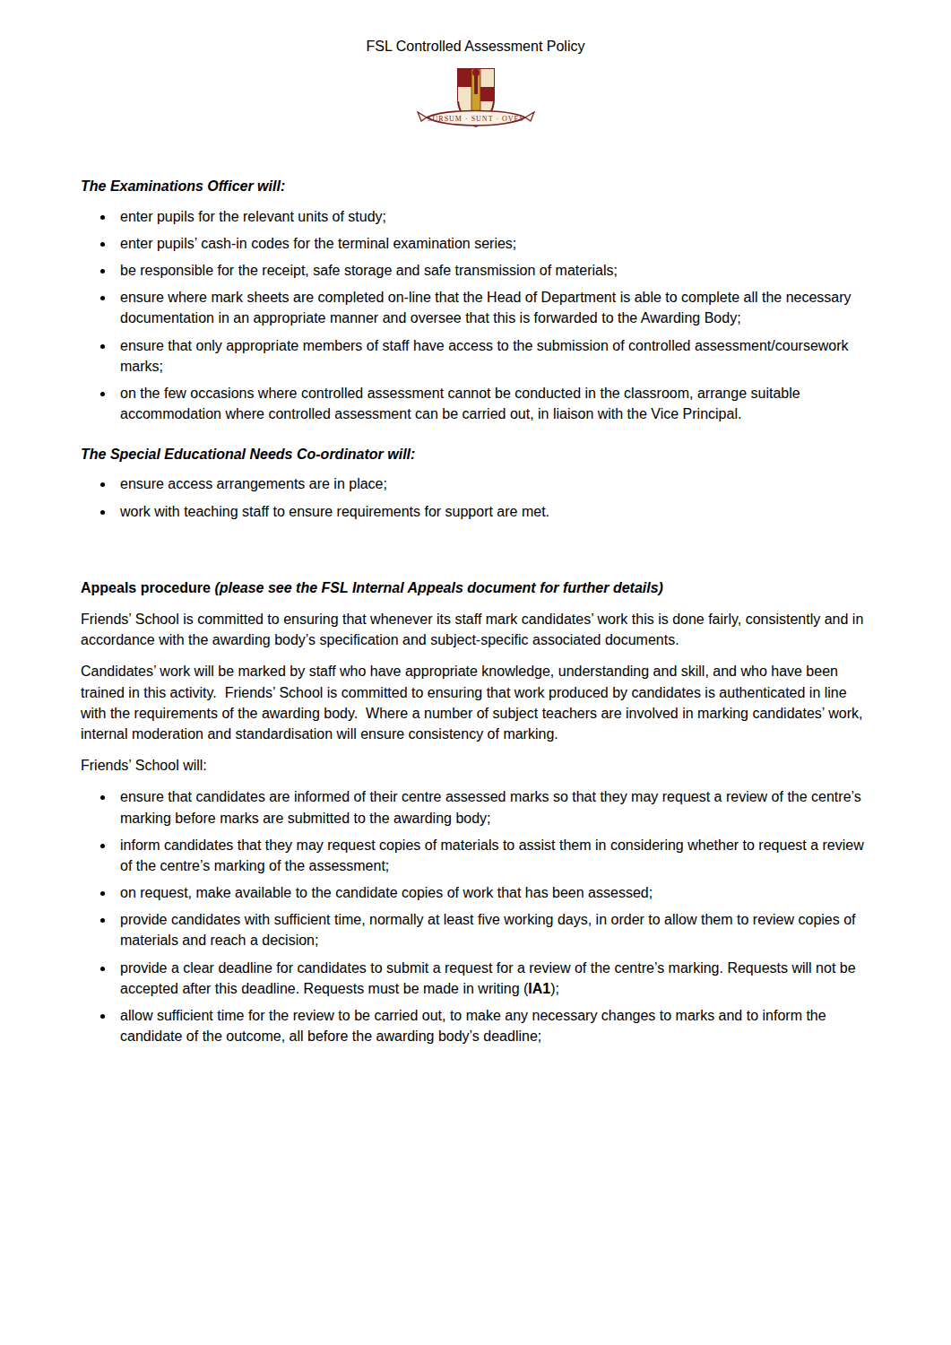FSL Controlled Assessment Policy
SURSUM · SUNT · OVES
The Examinations Officer will:
enter pupils for the relevant units of study;
enter pupils’ cash-in codes for the terminal examination series;
be responsible for the receipt, safe storage and safe transmission of materials;
ensure where mark sheets are completed on-line that the Head of Department is able to complete all the necessary documentation in an appropriate manner and oversee that this is forwarded to the Awarding Body;
ensure that only appropriate members of staff have access to the submission of controlled assessment/coursework marks;
on the few occasions where controlled assessment cannot be conducted in the classroom, arrange suitable accommodation where controlled assessment can be carried out, in liaison with the Vice Principal.
The Special Educational Needs Co-ordinator will:
ensure access arrangements are in place;
work with teaching staff to ensure requirements for support are met.
Appeals procedure (please see the FSL Internal Appeals document for further details)
Friends’ School is committed to ensuring that whenever its staff mark candidates’ work this is done fairly, consistently and in accordance with the awarding body’s specification and subject-specific associated documents.
Candidates’ work will be marked by staff who have appropriate knowledge, understanding and skill, and who have been trained in this activity. Friends’ School is committed to ensuring that work produced by candidates is authenticated in line with the requirements of the awarding body. Where a number of subject teachers are involved in marking candidates’ work, internal moderation and standardisation will ensure consistency of marking.
Friends’ School will:
ensure that candidates are informed of their centre assessed marks so that they may request a review of the centre’s marking before marks are submitted to the awarding body;
inform candidates that they may request copies of materials to assist them in considering whether to request a review of the centre’s marking of the assessment;
on request, make available to the candidate copies of work that has been assessed;
provide candidates with sufficient time, normally at least five working days, in order to allow them to review copies of materials and reach a decision;
provide a clear deadline for candidates to submit a request for a review of the centre’s marking. Requests will not be accepted after this deadline. Requests must be made in writing (IA1);
allow sufficient time for the review to be carried out, to make any necessary changes to marks and to inform the candidate of the outcome, all before the awarding body’s deadline;